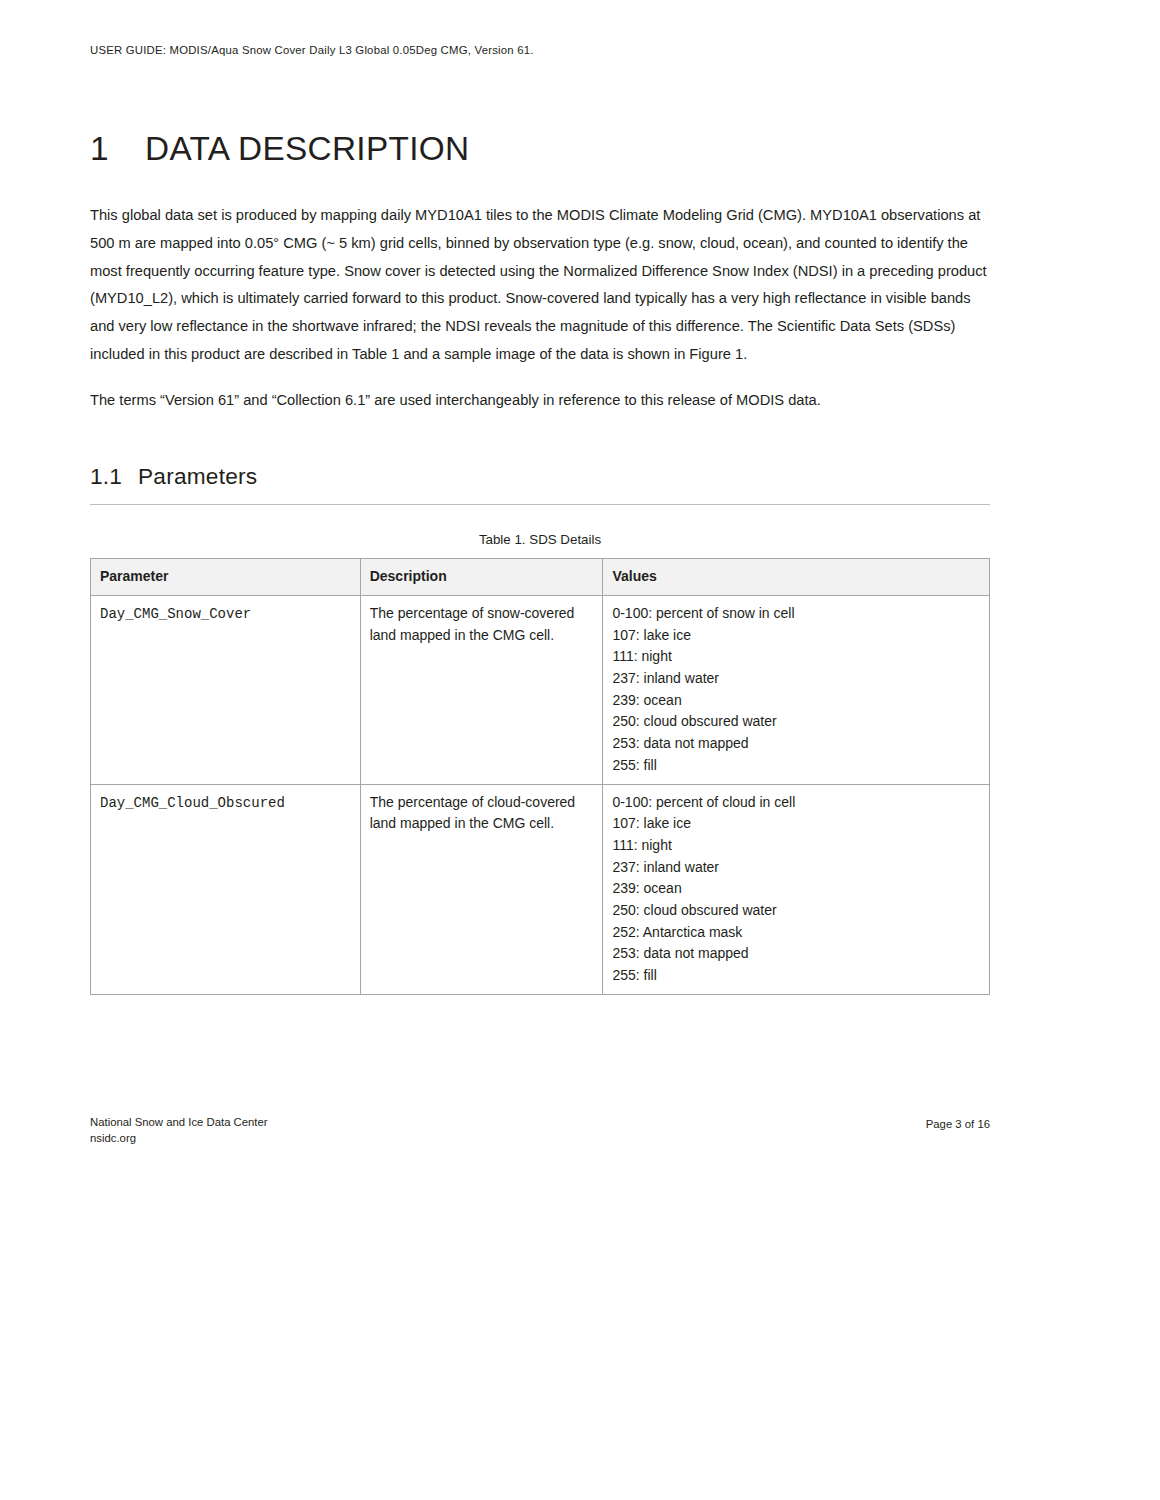USER GUIDE: MODIS/Aqua Snow Cover Daily L3 Global 0.05Deg CMG, Version 61.
1 DATA DESCRIPTION
This global data set is produced by mapping daily MYD10A1 tiles to the MODIS Climate Modeling Grid (CMG). MYD10A1 observations at 500 m are mapped into 0.05° CMG (~ 5 km) grid cells, binned by observation type (e.g. snow, cloud, ocean), and counted to identify the most frequently occurring feature type. Snow cover is detected using the Normalized Difference Snow Index (NDSI) in a preceding product (MYD10_L2), which is ultimately carried forward to this product. Snow-covered land typically has a very high reflectance in visible bands and very low reflectance in the shortwave infrared; the NDSI reveals the magnitude of this difference. The Scientific Data Sets (SDSs) included in this product are described in Table 1 and a sample image of the data is shown in Figure 1.
The terms “Version 61” and “Collection 6.1” are used interchangeably in reference to this release of MODIS data.
1.1 Parameters
Table 1. SDS Details
| Parameter | Description | Values |
| --- | --- | --- |
| Day_CMG_Snow_Cover | The percentage of snow-covered land mapped in the CMG cell. | 0-100: percent of snow in cell 107: lake ice 111: night 237: inland water 239: ocean 250: cloud obscured water 253: data not mapped 255: fill |
| Day_CMG_Cloud_Obscured | The percentage of cloud-covered land mapped in the CMG cell. | 0-100: percent of cloud in cell 107: lake ice 111: night 237: inland water 239: ocean 250: cloud obscured water 252: Antarctica mask 253: data not mapped 255: fill |
National Snow and Ice Data Center
nsidc.org
Page 3 of 16